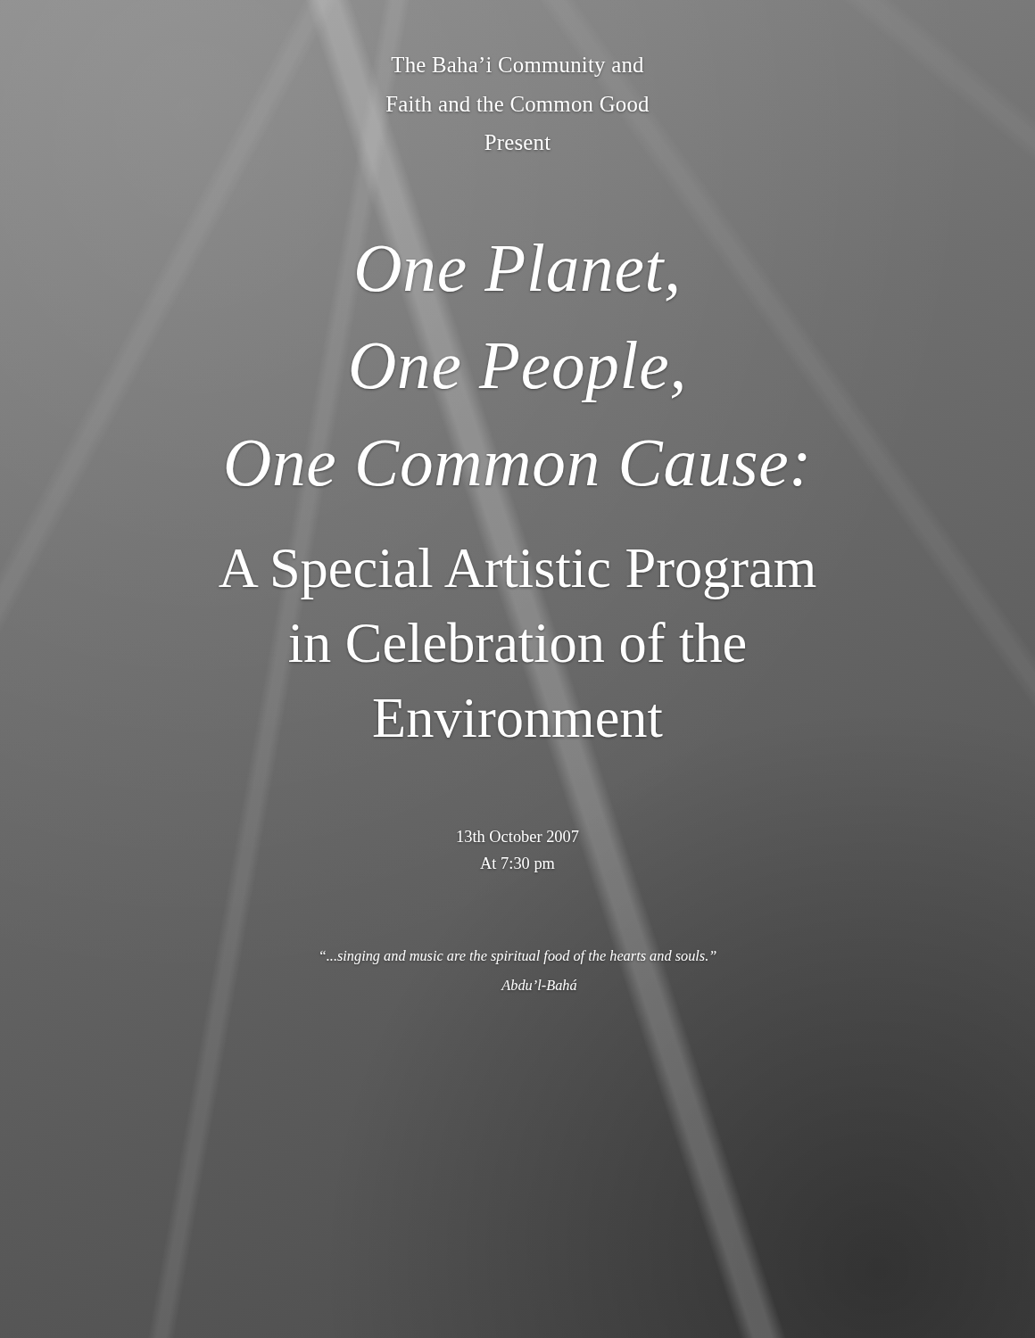The Baha’i Community and Faith and the Common Good Present
One Planet, One People, One Common Cause: A Special Artistic Program in Celebration of the Environment
13th October 2007 At 7:30 pm
“...singing and music are the spiritual food of the hearts and souls.” Abdu’l-Bahá